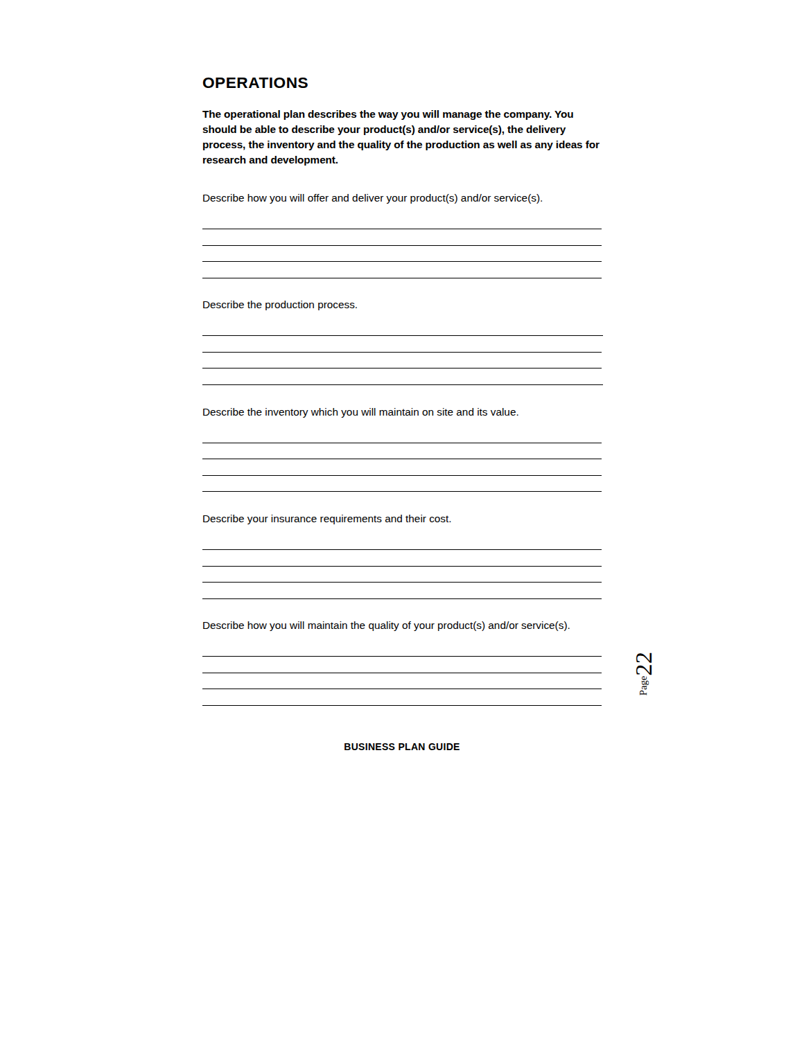OPERATIONS
The operational plan describes the way you will manage the company. You should be able to describe your product(s) and/or service(s), the delivery process, the inventory and the quality of the production as well as any ideas for research and development.
Describe how you will offer and deliver your product(s) and/or service(s).
Describe the production process.
Describe the inventory which you will maintain on site and its value.
Describe your insurance requirements and their cost.
Describe how you will maintain the quality of your product(s) and/or service(s).
Page22
BUSINESS PLAN GUIDE